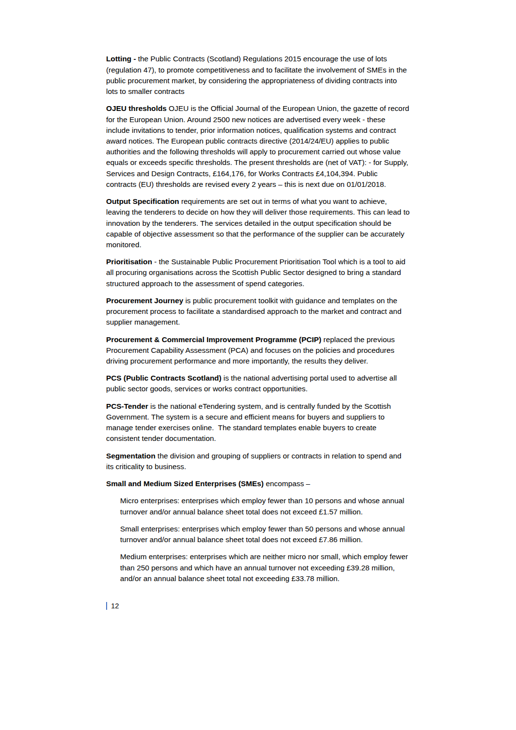Lotting - the Public Contracts (Scotland) Regulations 2015 encourage the use of lots (regulation 47), to promote competitiveness and to facilitate the involvement of SMEs in the public procurement market, by considering the appropriateness of dividing contracts into lots to smaller contracts
OJEU thresholds OJEU is the Official Journal of the European Union, the gazette of record for the European Union. Around 2500 new notices are advertised every week - these include invitations to tender, prior information notices, qualification systems and contract award notices. The European public contracts directive (2014/24/EU) applies to public authorities and the following thresholds will apply to procurement carried out whose value equals or exceeds specific thresholds. The present thresholds are (net of VAT): - for Supply, Services and Design Contracts, £164,176, for Works Contracts £4,104,394. Public contracts (EU) thresholds are revised every 2 years – this is next due on 01/01/2018.
Output Specification requirements are set out in terms of what you want to achieve, leaving the tenderers to decide on how they will deliver those requirements. This can lead to innovation by the tenderers. The services detailed in the output specification should be capable of objective assessment so that the performance of the supplier can be accurately monitored.
Prioritisation - the Sustainable Public Procurement Prioritisation Tool which is a tool to aid all procuring organisations across the Scottish Public Sector designed to bring a standard structured approach to the assessment of spend categories.
Procurement Journey is public procurement toolkit with guidance and templates on the procurement process to facilitate a standardised approach to the market and contract and supplier management.
Procurement & Commercial Improvement Programme (PCIP) replaced the previous Procurement Capability Assessment (PCA) and focuses on the policies and procedures driving procurement performance and more importantly, the results they deliver.
PCS (Public Contracts Scotland) is the national advertising portal used to advertise all public sector goods, services or works contract opportunities.
PCS-Tender is the national eTendering system, and is centrally funded by the Scottish Government. The system is a secure and efficient means for buyers and suppliers to manage tender exercises online. The standard templates enable buyers to create consistent tender documentation.
Segmentation the division and grouping of suppliers or contracts in relation to spend and its criticality to business.
Small and Medium Sized Enterprises (SMEs) encompass –
Micro enterprises: enterprises which employ fewer than 10 persons and whose annual turnover and/or annual balance sheet total does not exceed £1.57 million.
Small enterprises: enterprises which employ fewer than 50 persons and whose annual turnover and/or annual balance sheet total does not exceed £7.86 million.
Medium enterprises: enterprises which are neither micro nor small, which employ fewer than 250 persons and which have an annual turnover not exceeding £39.28 million, and/or an annual balance sheet total not exceeding £33.78 million.
12